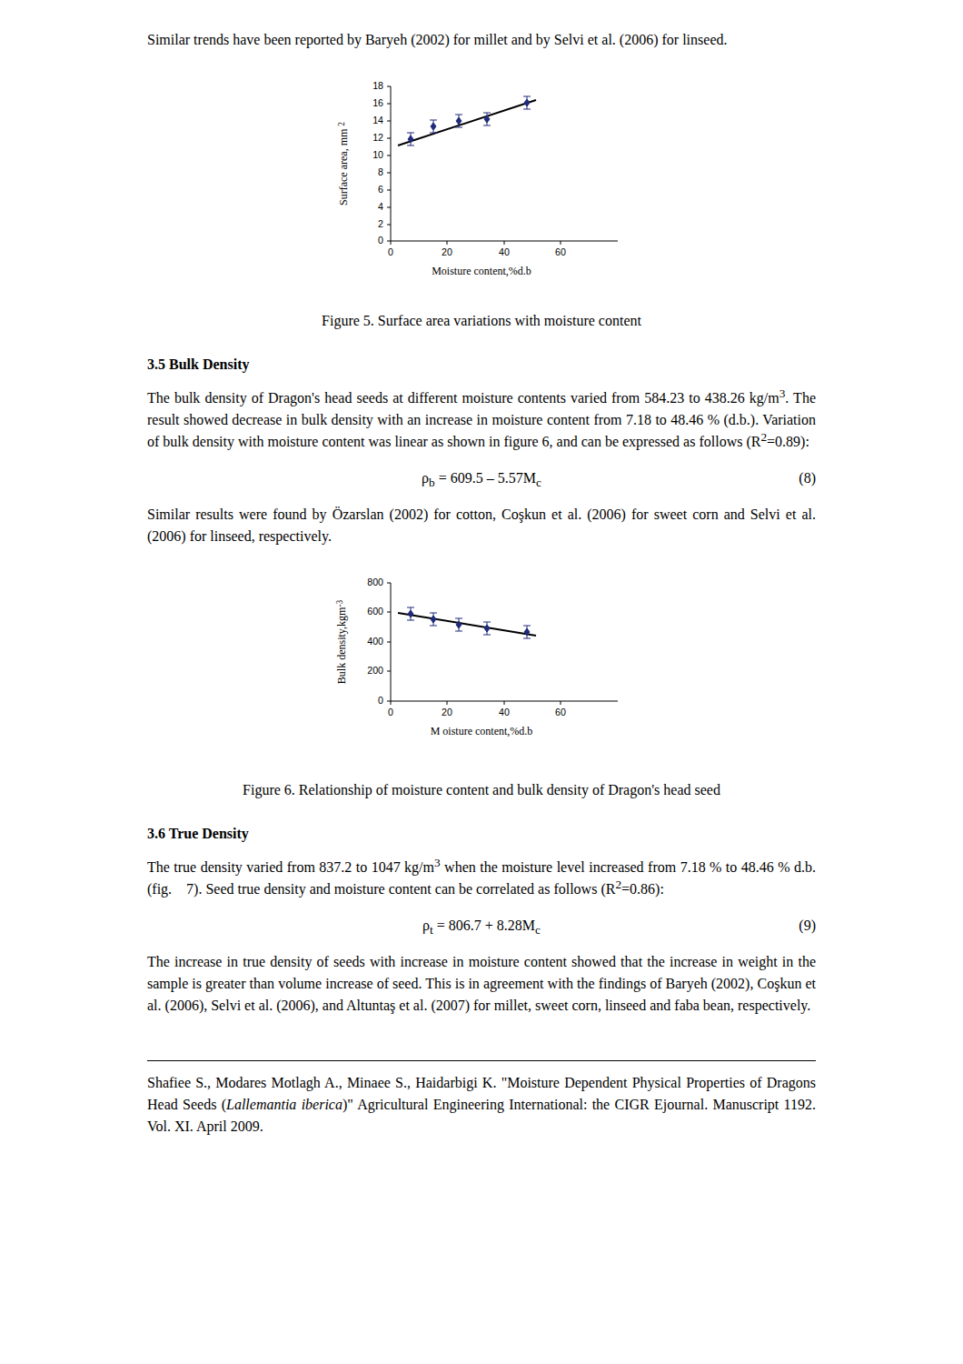Similar trends have been reported by Baryeh (2002) for millet and by Selvi et al. (2006) for linseed.
18 16 14 12 10 8 6 4 2 0 0 20 40 60 Surface area, mm 2 Moisture content,%d.b
Figure 5. Surface area variations with moisture content
3.5 Bulk Density
The bulk density of Dragon's head seeds at different moisture contents varied from 584.23 to 438.26 kg/m3. The result showed decrease in bulk density with an increase in moisture content from 7.18 to 48.46 % (d.b.). Variation of bulk density with moisture content was linear as shown in figure 6, and can be expressed as follows (R2=0.89):
ρb = 609.5 – 5.57Mc(8)
Similar results were found by Özarslan (2002) for cotton, Coşkun et al. (2006) for sweet corn and Selvi et al. (2006) for linseed, respectively.
800 600 400 200 0 0 20 40 60 Bulk density,kgm-3 M oisture content,%d.b
Figure 6. Relationship of moisture content and bulk density of Dragon's head seed
3.6 True Density
The true density varied from 837.2 to 1047 kg/m3 when the moisture level increased from 7.18 % to 48.46 % d.b. (fig. 7). Seed true density and moisture content can be correlated as follows (R2=0.86):
ρt = 806.7 + 8.28Mc(9)
The increase in true density of seeds with increase in moisture content showed that the increase in weight in the sample is greater than volume increase of seed. This is in agreement with the findings of Baryeh (2002), Coşkun et al. (2006), Selvi et al. (2006), and Altuntaş et al. (2007) for millet, sweet corn, linseed and faba bean, respectively.
Shafiee S., Modares Motlagh A., Minaee S., Haidarbigi K. "Moisture Dependent Physical Properties of Dragons Head Seeds (Lallemantia iberica)" Agricultural Engineering International: the CIGR Ejournal. Manuscript 1192. Vol. XI. April 2009.